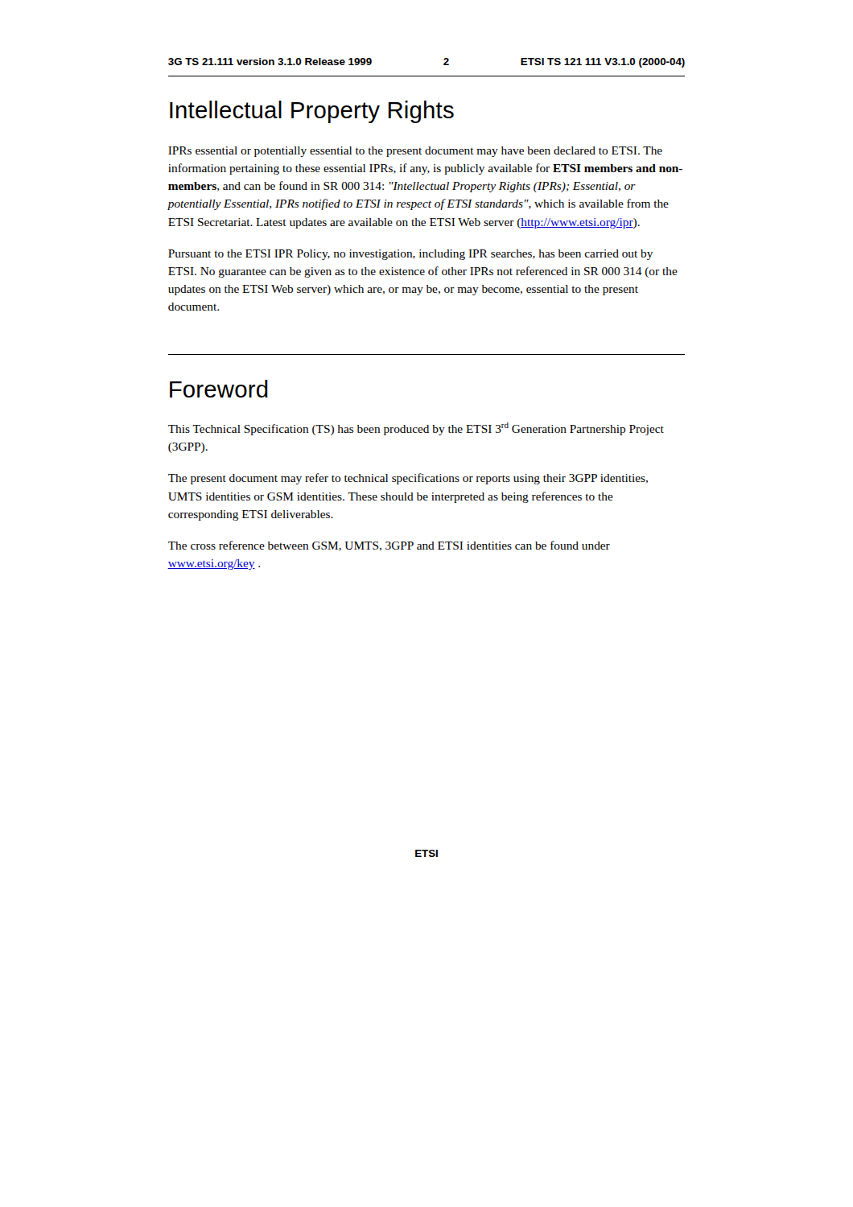3G TS 21.111 version 3.1.0 Release 1999
2
ETSI TS 121 111 V3.1.0 (2000-04)
Intellectual Property Rights
IPRs essential or potentially essential to the present document may have been declared to ETSI. The information pertaining to these essential IPRs, if any, is publicly available for ETSI members and non-members, and can be found in SR 000 314: "Intellectual Property Rights (IPRs); Essential, or potentially Essential, IPRs notified to ETSI in respect of ETSI standards", which is available from the ETSI Secretariat. Latest updates are available on the ETSI Web server (http://www.etsi.org/ipr).
Pursuant to the ETSI IPR Policy, no investigation, including IPR searches, has been carried out by ETSI. No guarantee can be given as to the existence of other IPRs not referenced in SR 000 314 (or the updates on the ETSI Web server) which are, or may be, or may become, essential to the present document.
Foreword
This Technical Specification (TS) has been produced by the ETSI 3rd Generation Partnership Project (3GPP).
The present document may refer to technical specifications or reports using their 3GPP identities, UMTS identities or GSM identities. These should be interpreted as being references to the corresponding ETSI deliverables.
The cross reference between GSM, UMTS, 3GPP and ETSI identities can be found under www.etsi.org/key .
ETSI